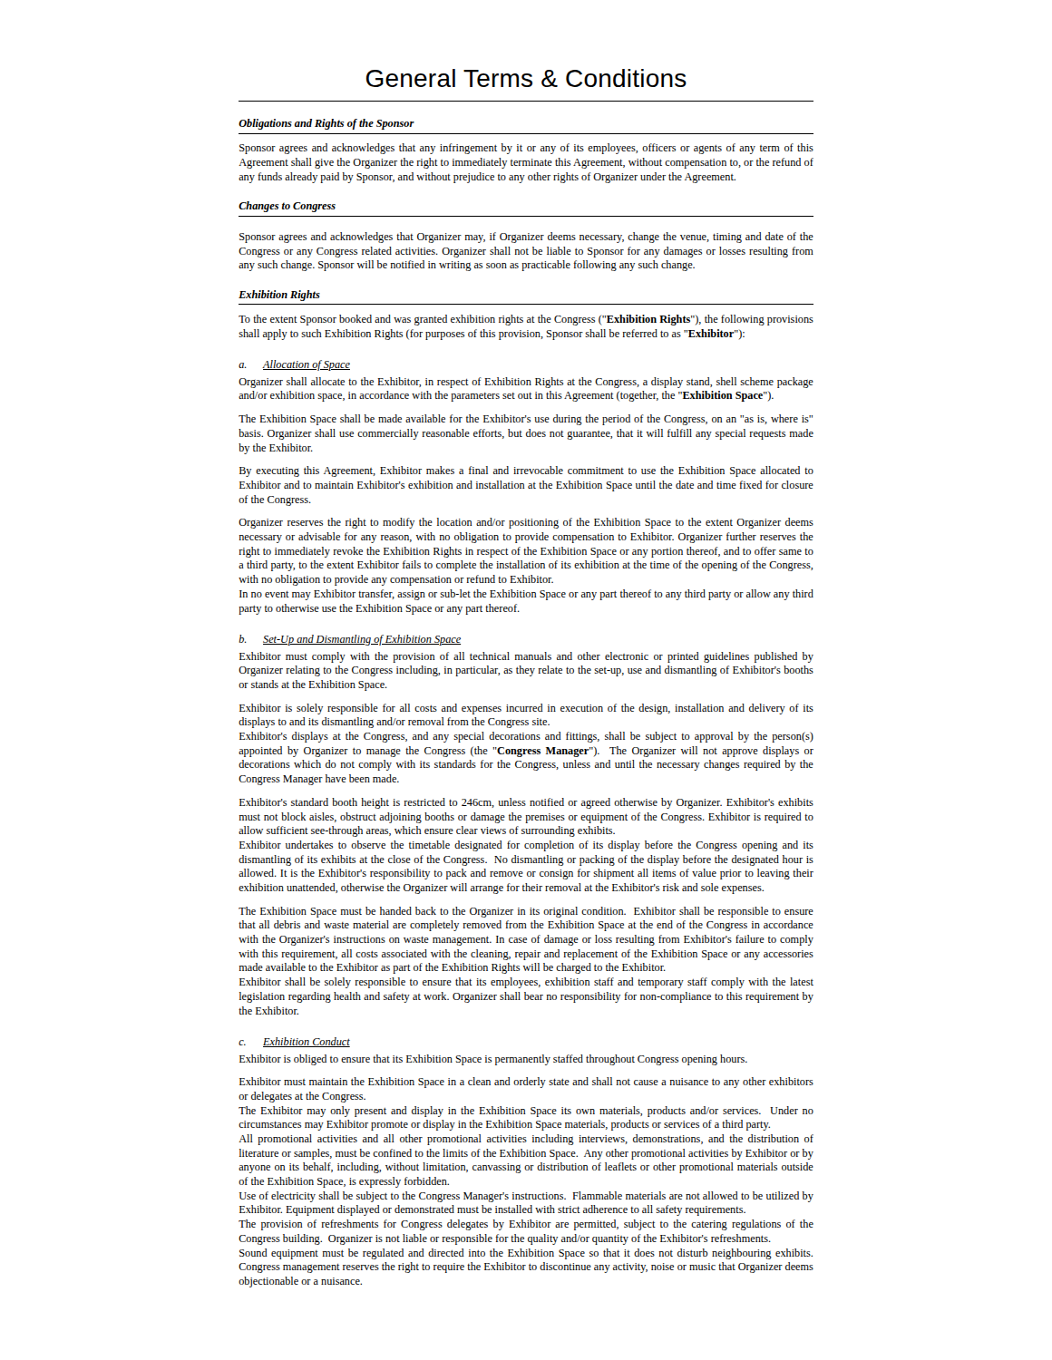General Terms & Conditions
Obligations and Rights of the Sponsor
Sponsor agrees and acknowledges that any infringement by it or any of its employees, officers or agents of any term of this Agreement shall give the Organizer the right to immediately terminate this Agreement, without compensation to, or the refund of any funds already paid by Sponsor, and without prejudice to any other rights of Organizer under the Agreement.
Changes to Congress
Sponsor agrees and acknowledges that Organizer may, if Organizer deems necessary, change the venue, timing and date of the Congress or any Congress related activities. Organizer shall not be liable to Sponsor for any damages or losses resulting from any such change. Sponsor will be notified in writing as soon as practicable following any such change.
Exhibition Rights
To the extent Sponsor booked and was granted exhibition rights at the Congress ("Exhibition Rights"), the following provisions shall apply to such Exhibition Rights (for purposes of this provision, Sponsor shall be referred to as "Exhibitor"):
a. Allocation of Space
Organizer shall allocate to the Exhibitor, in respect of Exhibition Rights at the Congress, a display stand, shell scheme package and/or exhibition space, in accordance with the parameters set out in this Agreement (together, the "Exhibition Space").
The Exhibition Space shall be made available for the Exhibitor's use during the period of the Congress, on an "as is, where is" basis. Organizer shall use commercially reasonable efforts, but does not guarantee, that it will fulfill any special requests made by the Exhibitor.
By executing this Agreement, Exhibitor makes a final and irrevocable commitment to use the Exhibition Space allocated to Exhibitor and to maintain Exhibitor's exhibition and installation at the Exhibition Space until the date and time fixed for closure of the Congress.
Organizer reserves the right to modify the location and/or positioning of the Exhibition Space to the extent Organizer deems necessary or advisable for any reason, with no obligation to provide compensation to Exhibitor. Organizer further reserves the right to immediately revoke the Exhibition Rights in respect of the Exhibition Space or any portion thereof, and to offer same to a third party, to the extent Exhibitor fails to complete the installation of its exhibition at the time of the opening of the Congress, with no obligation to provide any compensation or refund to Exhibitor.
In no event may Exhibitor transfer, assign or sub-let the Exhibition Space or any part thereof to any third party or allow any third party to otherwise use the Exhibition Space or any part thereof.
b. Set-Up and Dismantling of Exhibition Space
Exhibitor must comply with the provision of all technical manuals and other electronic or printed guidelines published by Organizer relating to the Congress including, in particular, as they relate to the set-up, use and dismantling of Exhibitor's booths or stands at the Exhibition Space.
Exhibitor is solely responsible for all costs and expenses incurred in execution of the design, installation and delivery of its displays to and its dismantling and/or removal from the Congress site.
Exhibitor's displays at the Congress, and any special decorations and fittings, shall be subject to approval by the person(s) appointed by Organizer to manage the Congress (the "Congress Manager"). The Organizer will not approve displays or decorations which do not comply with its standards for the Congress, unless and until the necessary changes required by the Congress Manager have been made.
Exhibitor's standard booth height is restricted to 246cm, unless notified or agreed otherwise by Organizer. Exhibitor's exhibits must not block aisles, obstruct adjoining booths or damage the premises or equipment of the Congress. Exhibitor is required to allow sufficient see-through areas, which ensure clear views of surrounding exhibits.
Exhibitor undertakes to observe the timetable designated for completion of its display before the Congress opening and its dismantling of its exhibits at the close of the Congress. No dismantling or packing of the display before the designated hour is allowed. It is the Exhibitor's responsibility to pack and remove or consign for shipment all items of value prior to leaving their exhibition unattended, otherwise the Organizer will arrange for their removal at the Exhibitor's risk and sole expenses.
The Exhibition Space must be handed back to the Organizer in its original condition. Exhibitor shall be responsible to ensure that all debris and waste material are completely removed from the Exhibition Space at the end of the Congress in accordance with the Organizer's instructions on waste management. In case of damage or loss resulting from Exhibitor's failure to comply with this requirement, all costs associated with the cleaning, repair and replacement of the Exhibition Space or any accessories made available to the Exhibitor as part of the Exhibition Rights will be charged to the Exhibitor.
Exhibitor shall be solely responsible to ensure that its employees, exhibition staff and temporary staff comply with the latest legislation regarding health and safety at work. Organizer shall bear no responsibility for non-compliance to this requirement by the Exhibitor.
c. Exhibition Conduct
Exhibitor is obliged to ensure that its Exhibition Space is permanently staffed throughout Congress opening hours.
Exhibitor must maintain the Exhibition Space in a clean and orderly state and shall not cause a nuisance to any other exhibitors or delegates at the Congress.
The Exhibitor may only present and display in the Exhibition Space its own materials, products and/or services. Under no circumstances may Exhibitor promote or display in the Exhibition Space materials, products or services of a third party.
All promotional activities and all other promotional activities including interviews, demonstrations, and the distribution of literature or samples, must be confined to the limits of the Exhibition Space. Any other promotional activities by Exhibitor or by anyone on its behalf, including, without limitation, canvassing or distribution of leaflets or other promotional materials outside of the Exhibition Space, is expressly forbidden.
Use of electricity shall be subject to the Congress Manager's instructions. Flammable materials are not allowed to be utilized by Exhibitor. Equipment displayed or demonstrated must be installed with strict adherence to all safety requirements.
The provision of refreshments for Congress delegates by Exhibitor are permitted, subject to the catering regulations of the Congress building. Organizer is not liable or responsible for the quality and/or quantity of the Exhibitor's refreshments.
Sound equipment must be regulated and directed into the Exhibition Space so that it does not disturb neighbouring exhibits. Congress management reserves the right to require the Exhibitor to discontinue any activity, noise or music that Organizer deems objectionable or a nuisance.